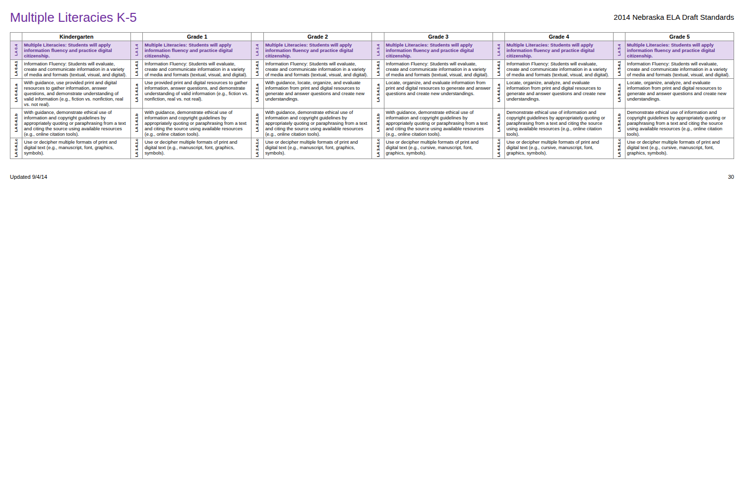2014 Nebraska ELA Draft Standards
Multiple Literacies K-5
| | Kindergarten | | Grade 1 | | Grade 2 | | Grade 3 | | Grade 4 | | Grade 5 |
| --- | --- | --- | --- | --- | --- | --- | --- | --- | --- | --- | --- |
| LA 0.4 | Multiple Literacies: Students will apply information fluency and practice digital citizenship. | LA 1.4 | Multiple Literacies: Students will apply information fluency and practice digital citizenship. | LA 2.4 | Multiple Literacies: Students will apply information fluency and practice digital citizenship. | LA 3.4 | Multiple Literacies: Students will apply information fluency and practice digital citizenship. | LA 4.4 | Multiple Literacies: Students will apply information fluency and practice digital citizenship. | LA 5.4 | Multiple Literacies: Students will apply information fluency and practice digital citizenship. |
| LA 0.4.1 | Information Fluency: Students will evaluate, create and communicate information in a variety of media and formats (textual, visual, and digital). | LA 1.4.1 | Information Fluency: Students will evaluate, create and communicate information in a variety of media and formats (textual, visual, and digital). | LA 2.4.1 | Information Fluency: Students will evaluate, create and communicate information in a variety of media and formats (textual, visual, and digital). | LA 3.4.1 | Information Fluency: Students will evaluate, create and communicate information in a variety of media and formats (textual, visual, and digital). | LA 4.4.1 | Information Fluency: Students will evaluate, create and communicate information in a variety of media and formats (textual, visual, and digital). | LA 5.4.1 | Information Fluency: Students will evaluate, create and communicate information in a variety of media and formats (textual, visual, and digital). |
| LA 0.4.1.a | With guidance, use provided print and digital resources to gather information, answer questions, and demonstrate understanding of valid information (e.g., fiction vs. nonfiction, real vs. not real). | LA 1.4.1.a | Use provided print and digital resources to gather information, answer questions, and demonstrate understanding of valid information (e.g., fiction vs. nonfiction, real vs. not real). | LA 2.4.1.a | With guidance, locate, organize, and evaluate information from print and digital resources to generate and answer questions and create new understandings. | LA 3.4.1.a | Locate, organize, and evaluate information from print and digital resources to generate and answer questions and create new understandings. | LA 4.4.1.a | Locate, organize, analyze, and evaluate information from print and digital resources to generate and answer questions and create new understandings. | LA 5.4.1.a | Locate, organize, analyze, and evaluate information from print and digital resources to generate and answer questions and create new understandings. |
| LA 0.4.1.b | With guidance, demonstrate ethical use of information and copyright guidelines by appropriately quoting or paraphrasing from a text and citing the source using available resources (e.g., online citation tools). | LA 1.4.1.b | With guidance, demonstrate ethical use of information and copyright guidelines by appropriately quoting or paraphrasing from a text and citing the source using available resources (e.g., online citation tools). | LA 2.4.1.b | With guidance, demonstrate ethical use of information and copyright guidelines by appropriately quoting or paraphrasing from a text and citing the source using available resources (e.g., online citation tools). | LA 3.4.1.b | With guidance, demonstrate ethical use of information and copyright guidelines by appropriately quoting or paraphrasing from a text and citing the source using available resources (e.g., online citation tools). | LA 4.4.1.b | Demonstrate ethical use of information and copyright guidelines by appropriately quoting or paraphrasing from a text and citing the source using available resources (e.g., online citation tools). | LA 5.4.1.b | Demonstrate ethical use of information and copyright guidelines by appropriately quoting or paraphrasing from a text and citing the source using available resources (e.g., online citation tools). |
| LA 0.4.1.c | Use or decipher multiple formats of print and digital text (e.g., manuscript, font, graphics, symbols). | LA 1.4.1.c | Use or decipher multiple formats of print and digital text (e.g., manuscript, font, graphics, symbols). | LA 2.4.1.c | Use or decipher multiple formats of print and digital text (e.g., manuscript, font, graphics, symbols). | LA 3.4.1.c | Use or decipher multiple formats of print and digital text (e.g., cursive, manuscript, font, graphics, symbols). | LA 4.4.1.c | Use or decipher multiple formats of print and digital text (e.g., cursive, manuscript, font, graphics, symbols). | LA 5.4.1.c | Use or decipher multiple formats of print and digital text (e.g., cursive, manuscript, font, graphics, symbols). |
Updated 9/4/14 30